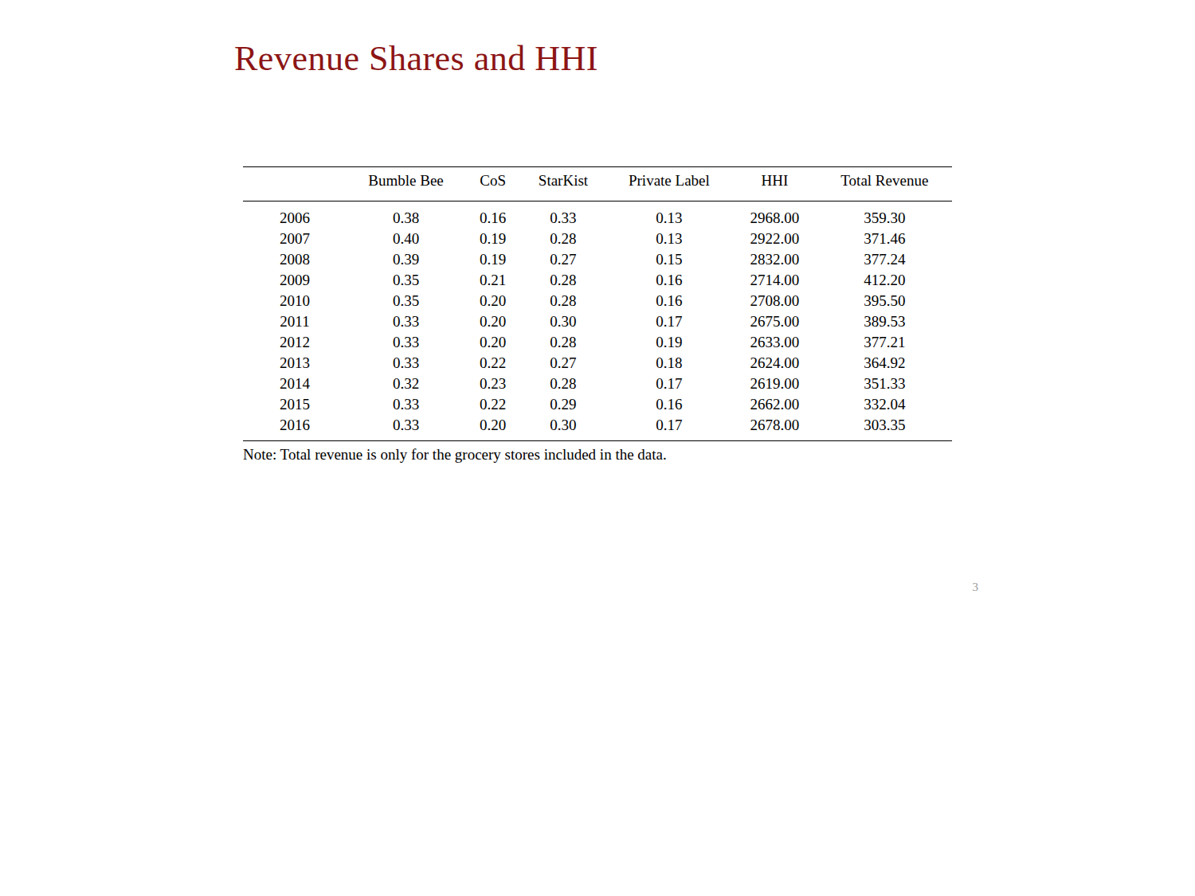Revenue Shares and HHI
| | Bumble Bee | CoS | StarKist | Private Label | HHI | Total Revenue |
| --- | --- | --- | --- | --- | --- | --- |
| 2006 | 0.38 | 0.16 | 0.33 | 0.13 | 2968.00 | 359.30 |
| 2007 | 0.40 | 0.19 | 0.28 | 0.13 | 2922.00 | 371.46 |
| 2008 | 0.39 | 0.19 | 0.27 | 0.15 | 2832.00 | 377.24 |
| 2009 | 0.35 | 0.21 | 0.28 | 0.16 | 2714.00 | 412.20 |
| 2010 | 0.35 | 0.20 | 0.28 | 0.16 | 2708.00 | 395.50 |
| 2011 | 0.33 | 0.20 | 0.30 | 0.17 | 2675.00 | 389.53 |
| 2012 | 0.33 | 0.20 | 0.28 | 0.19 | 2633.00 | 377.21 |
| 2013 | 0.33 | 0.22 | 0.27 | 0.18 | 2624.00 | 364.92 |
| 2014 | 0.32 | 0.23 | 0.28 | 0.17 | 2619.00 | 351.33 |
| 2015 | 0.33 | 0.22 | 0.29 | 0.16 | 2662.00 | 332.04 |
| 2016 | 0.33 | 0.20 | 0.30 | 0.17 | 2678.00 | 303.35 |
Note: Total revenue is only for the grocery stores included in the data.
3